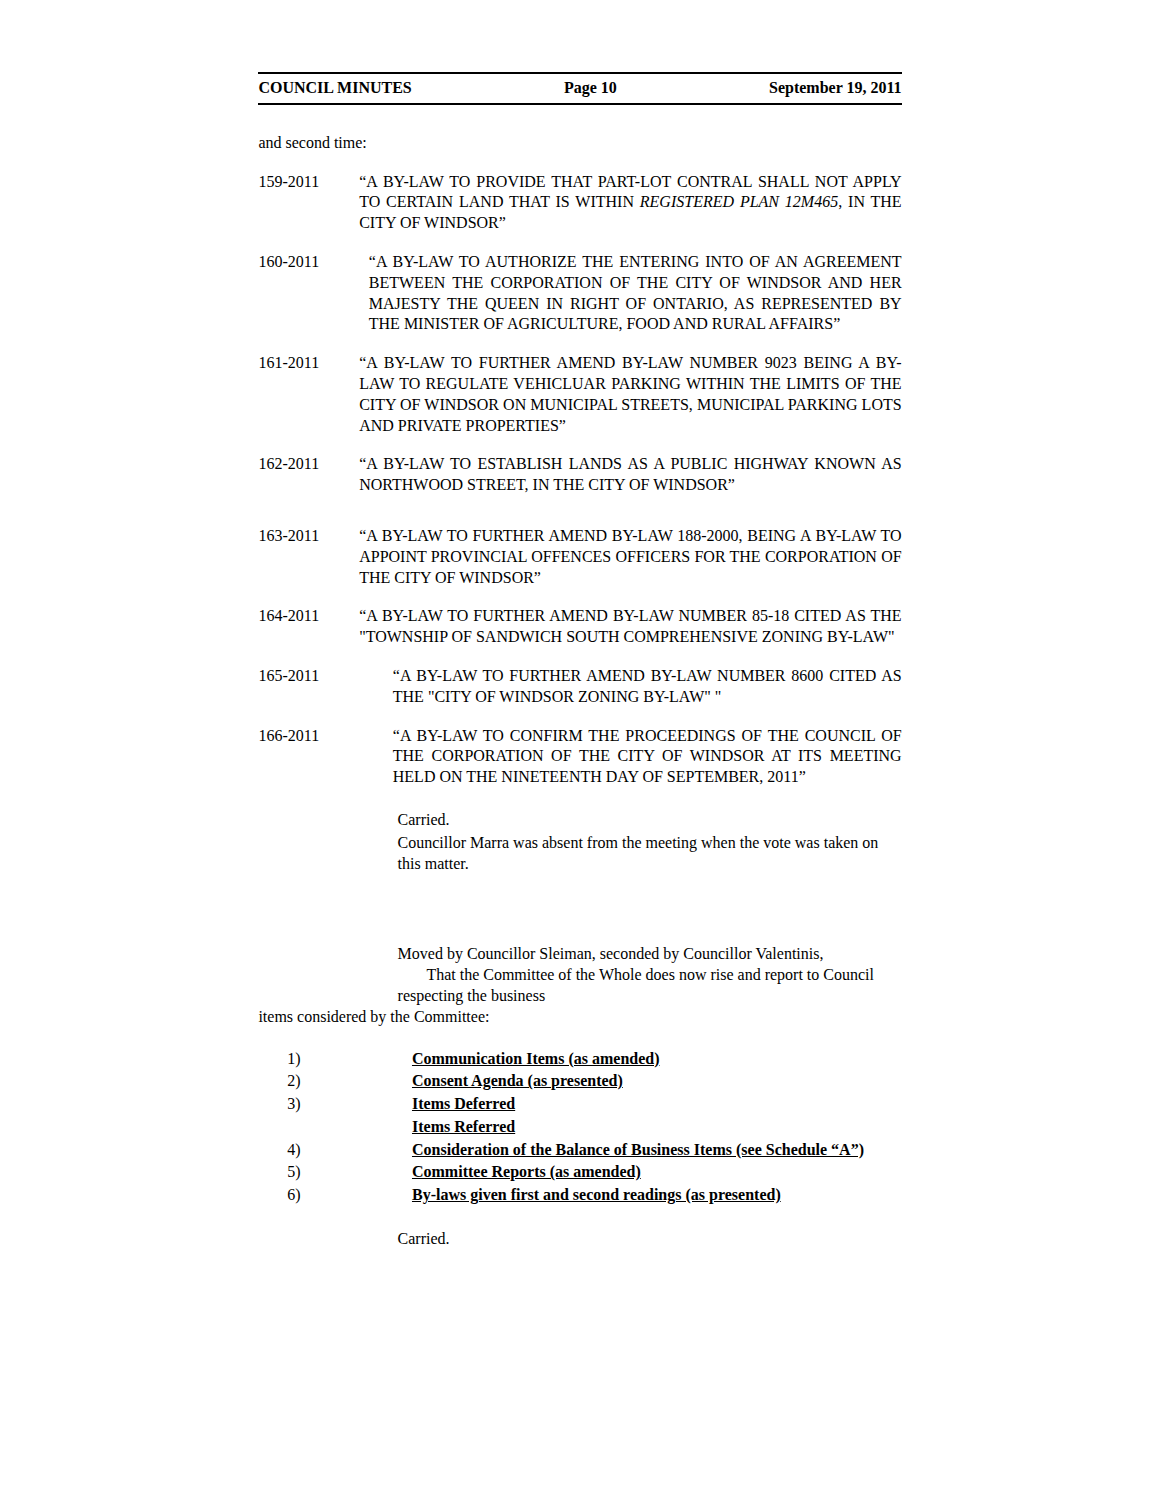COUNCIL MINUTES
Page 10
September 19, 2011
and second time:
159-2011
“A BY-LAW TO PROVIDE THAT PART-LOT CONTRAL SHALL NOT APPLY TO CERTAIN LAND THAT IS WITHIN REGISTERED PLAN 12M465, IN THE CITY OF WINDSOR”
160-2011
“A BY-LAW TO AUTHORIZE THE ENTERING INTO OF AN AGREEMENT BETWEEN THE CORPORATION OF THE CITY OF WINDSOR AND HER MAJESTY THE QUEEN IN RIGHT OF ONTARIO, AS REPRESENTED BY THE MINISTER OF AGRICULTURE, FOOD AND RURAL AFFAIRS”
161-2011
“A BY-LAW TO FURTHER AMEND BY-LAW NUMBER 9023 BEING A BY-LAW TO REGULATE VEHICLUAR PARKING WITHIN THE LIMITS OF THE CITY OF WINDSOR ON MUNICIPAL STREETS, MUNICIPAL PARKING LOTS AND PRIVATE PROPERTIES”
162-2011
“A BY-LAW TO ESTABLISH LANDS AS A PUBLIC HIGHWAY KNOWN AS NORTHWOOD STREET, IN THE CITY OF WINDSOR”
163-2011
“A BY-LAW TO FURTHER AMEND BY-LAW 188-2000, BEING A BY-LAW TO APPOINT PROVINCIAL OFFENCES OFFICERS FOR THE CORPORATION OF THE CITY OF WINDSOR”
164-2011
“A BY-LAW TO FURTHER AMEND BY-LAW NUMBER 85-18 CITED AS THE "TOWNSHIP OF SANDWICH SOUTH COMPREHENSIVE ZONING BY-LAW"
165-2011
“A BY-LAW TO FURTHER AMEND BY-LAW NUMBER 8600 CITED AS THE "CITY OF WINDSOR ZONING BY-LAW" "
166-2011
“A BY-LAW TO CONFIRM THE PROCEEDINGS OF THE COUNCIL OF THE CORPORATION OF THE CITY OF WINDSOR AT ITS MEETING HELD ON THE NINETEENTH DAY OF SEPTEMBER, 2011”
Carried.
Councillor Marra was absent from the meeting when the vote was taken on this matter.
Moved by Councillor Sleiman, seconded by Councillor Valentinis,
That the Committee of the Whole does now rise and report to Council respecting the business
items considered by the Committee:
| 1) | Communication Items (as amended) |
| 2) | Consent Agenda (as presented) |
| 3) | Items Deferred |
| | Items Referred |
| 4) | Consideration of the Balance of Business Items (see Schedule “A”) |
| 5) | Committee Reports (as amended) |
| 6) | By-laws given first and second readings (as presented) |
Carried.